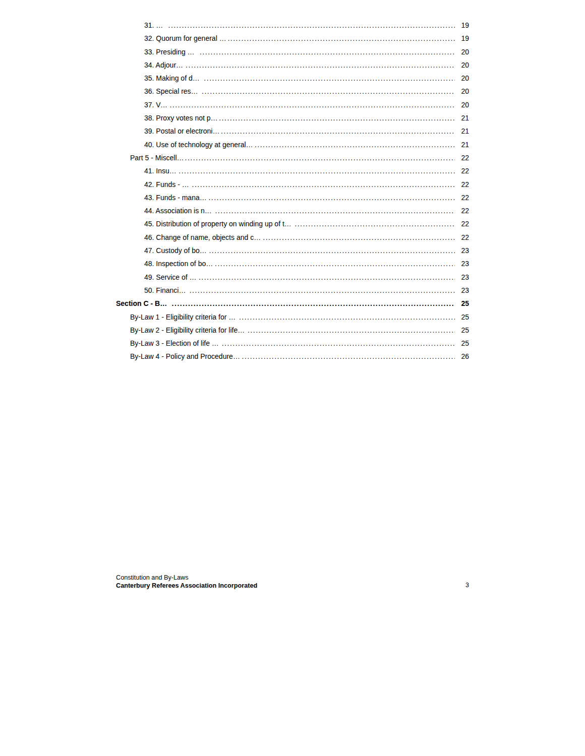31. Notice .................................................................................................................................................. 19
32. Quorum for general meetings ......................................................................................................... 19
33. Presiding member ....................................................................................................................... 20
34. Adjournment .............................................................................................................................. 20
35. Making of decisions .................................................................................................................... 20
36. Special resolutions ..................................................................................................................... 20
37. Voting ....................................................................................................................................... 20
38. Proxy votes not permitted ............................................................................................................ 21
39. Postal or electronic ballots ........................................................................................................... 21
40. Use of technology at general meetings ......................................................................................... 21
Part 5 - Miscellaneous ................................................................................................................................. 22
41. Insurance .................................................................................................................................. 22
42. Funds - source .......................................................................................................................... 22
43. Funds - management ................................................................................................................. 22
44. Association is non-profit ............................................................................................................. 22
45. Distribution of property on winding up of the association ......................................................................... 22
46. Change of name, objects and constitution ..................................................................................... 22
47. Custody of books, etc ................................................................................................................. 23
48. Inspection of books, etc ............................................................................................................. 23
49. Service of notices ....................................................................................................................... 23
50. Financial year ........................................................................................................................... 23
Section C - By-Laws ................................................................................................................................. 25
By-Law 1 - Eligibility criteria for membership ..................................................................................................... 25
By-Law 2 - Eligibility criteria for life membership ................................................................................................. 25
By-Law 3 - Election of life members ......................................................................................................... 25
By-Law 4 - Policy and Procedures Manual ............................................................................................. 26
Constitution and By-Laws
Canterbury Referees Association Incorporated
3